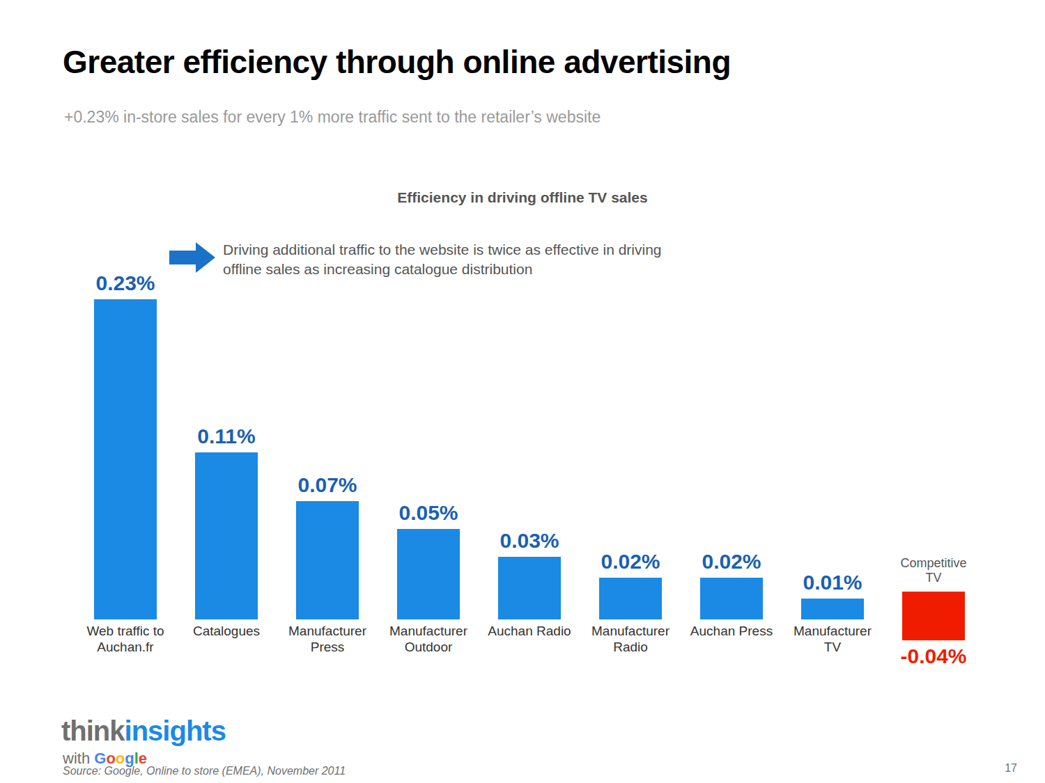Greater efficiency through online advertising
+0.23% in-store sales for every 1% more traffic sent to the retailer’s website
Efficiency in driving offline TV sales
Driving additional traffic to the website is twice as effective in driving offline sales as increasing catalogue distribution
0.23%
Web traffic to
Auchan.fr
0.11%
Catalogues
0.07%
Manufacturer
Press
0.05%
Manufacturer
Outdoor
0.03%
Auchan Radio
0.02%
Manufacturer
Radio
0.02%
Auchan Press
0.01%
Manufacturer
TV
Competitive
TV
-0.04%
think insights
with Google
Source: Google, Online to store (EMEA), November 2011
17